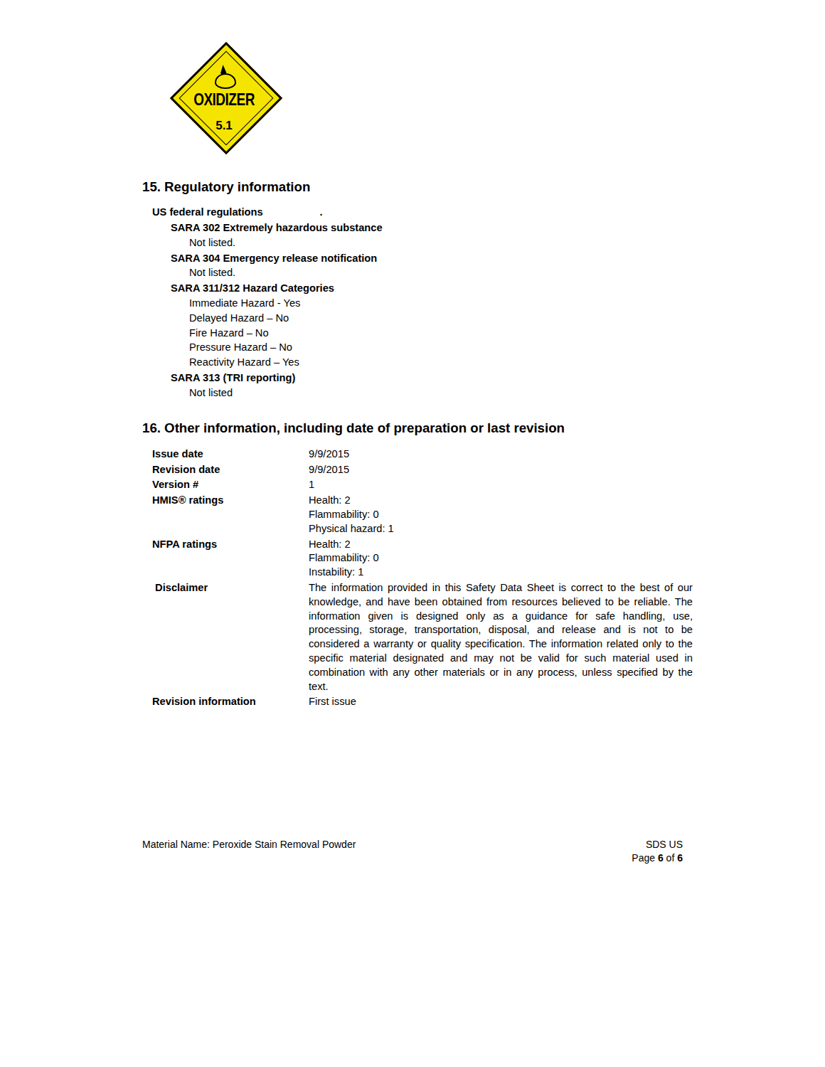OXIDIZER
5.1
15. Regulatory information
US federal regulations.
SARA 302 Extremely hazardous substance
Not listed.
SARA 304 Emergency release notification
Not listed.
SARA 311/312 Hazard Categories
Immediate Hazard - Yes
Delayed Hazard – No
Fire Hazard – No
Pressure Hazard – No
Reactivity Hazard – Yes
SARA 313 (TRI reporting)
Not listed
16. Other information, including date of preparation or last revision
| Issue date | 9/9/2015 |
| Revision date | 9/9/2015 |
| Version # | 1 |
| HMIS® ratings | Health: 2 Flammability: 0 Physical hazard: 1 |
| NFPA ratings | Health: 2 Flammability: 0 Instability: 1 |
| Disclaimer | The information provided in this Safety Data Sheet is correct to the best of our knowledge, and have been obtained from resources believed to be reliable. The information given is designed only as a guidance for safe handling, use, processing, storage, transportation, disposal, and release and is not to be considered a warranty or quality specification. The information related only to the specific material designated and may not be valid for such material used in combination with any other materials or in any process, unless specified by the text. |
| Revision information | First issue |
Material Name: Peroxide Stain Removal Powder
SDS US
Page 6 of 6